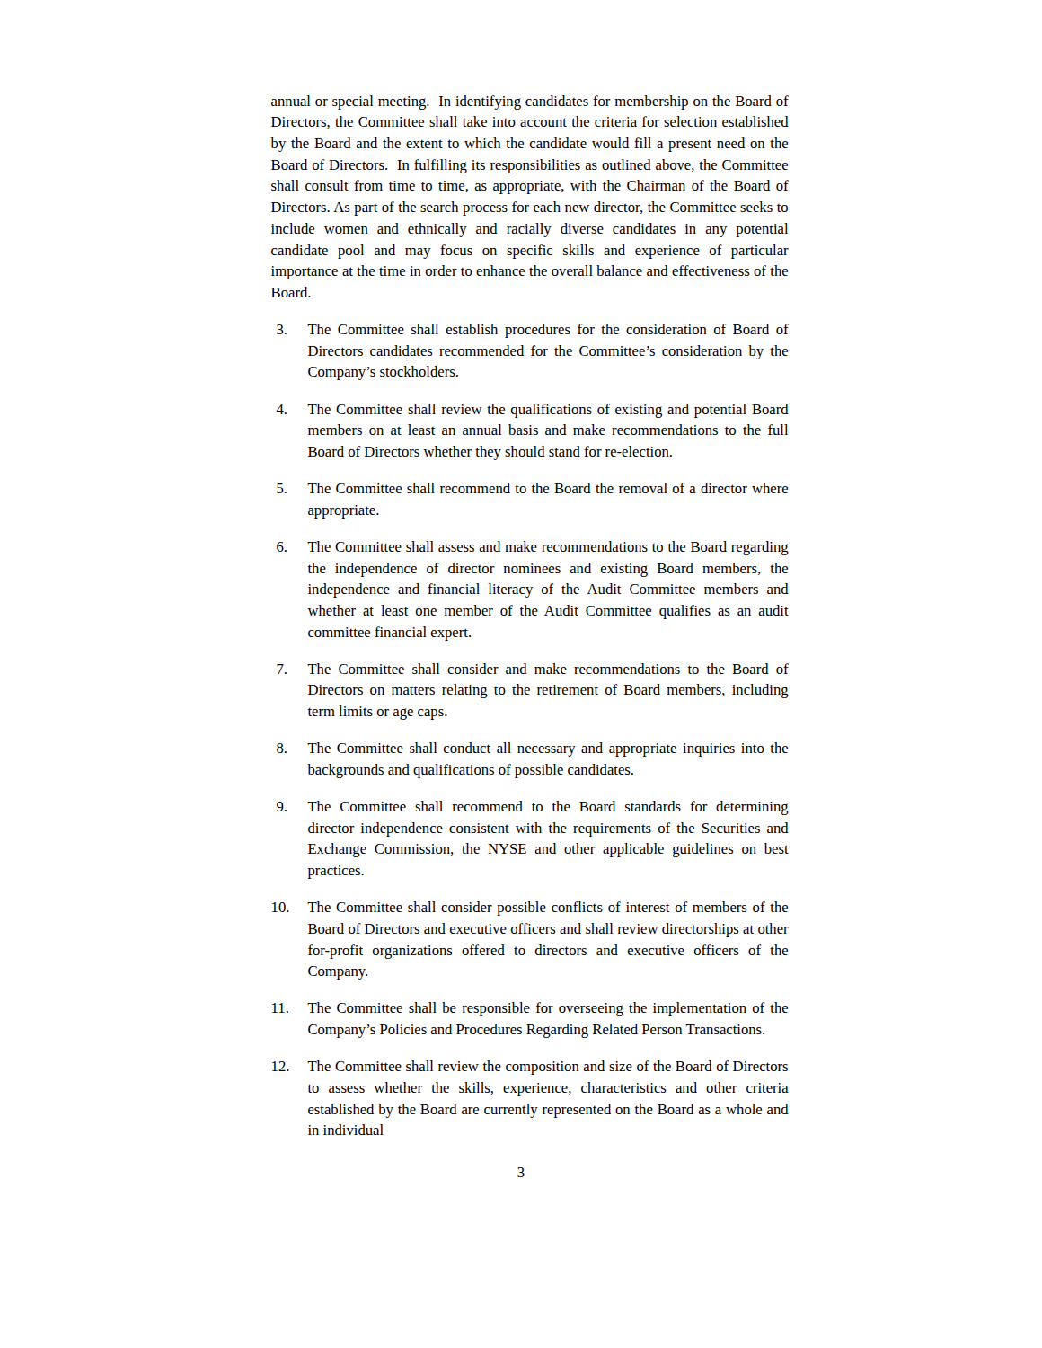annual or special meeting. In identifying candidates for membership on the Board of Directors, the Committee shall take into account the criteria for selection established by the Board and the extent to which the candidate would fill a present need on the Board of Directors. In fulfilling its responsibilities as outlined above, the Committee shall consult from time to time, as appropriate, with the Chairman of the Board of Directors. As part of the search process for each new director, the Committee seeks to include women and ethnically and racially diverse candidates in any potential candidate pool and may focus on specific skills and experience of particular importance at the time in order to enhance the overall balance and effectiveness of the Board.
The Committee shall establish procedures for the consideration of Board of Directors candidates recommended for the Committee’s consideration by the Company’s stockholders.
The Committee shall review the qualifications of existing and potential Board members on at least an annual basis and make recommendations to the full Board of Directors whether they should stand for re-election.
The Committee shall recommend to the Board the removal of a director where appropriate.
The Committee shall assess and make recommendations to the Board regarding the independence of director nominees and existing Board members, the independence and financial literacy of the Audit Committee members and whether at least one member of the Audit Committee qualifies as an audit committee financial expert.
The Committee shall consider and make recommendations to the Board of Directors on matters relating to the retirement of Board members, including term limits or age caps.
The Committee shall conduct all necessary and appropriate inquiries into the backgrounds and qualifications of possible candidates.
The Committee shall recommend to the Board standards for determining director independence consistent with the requirements of the Securities and Exchange Commission, the NYSE and other applicable guidelines on best practices.
The Committee shall consider possible conflicts of interest of members of the Board of Directors and executive officers and shall review directorships at other for-profit organizations offered to directors and executive officers of the Company.
The Committee shall be responsible for overseeing the implementation of the Company’s Policies and Procedures Regarding Related Person Transactions.
The Committee shall review the composition and size of the Board of Directors to assess whether the skills, experience, characteristics and other criteria established by the Board are currently represented on the Board as a whole and in individual
3